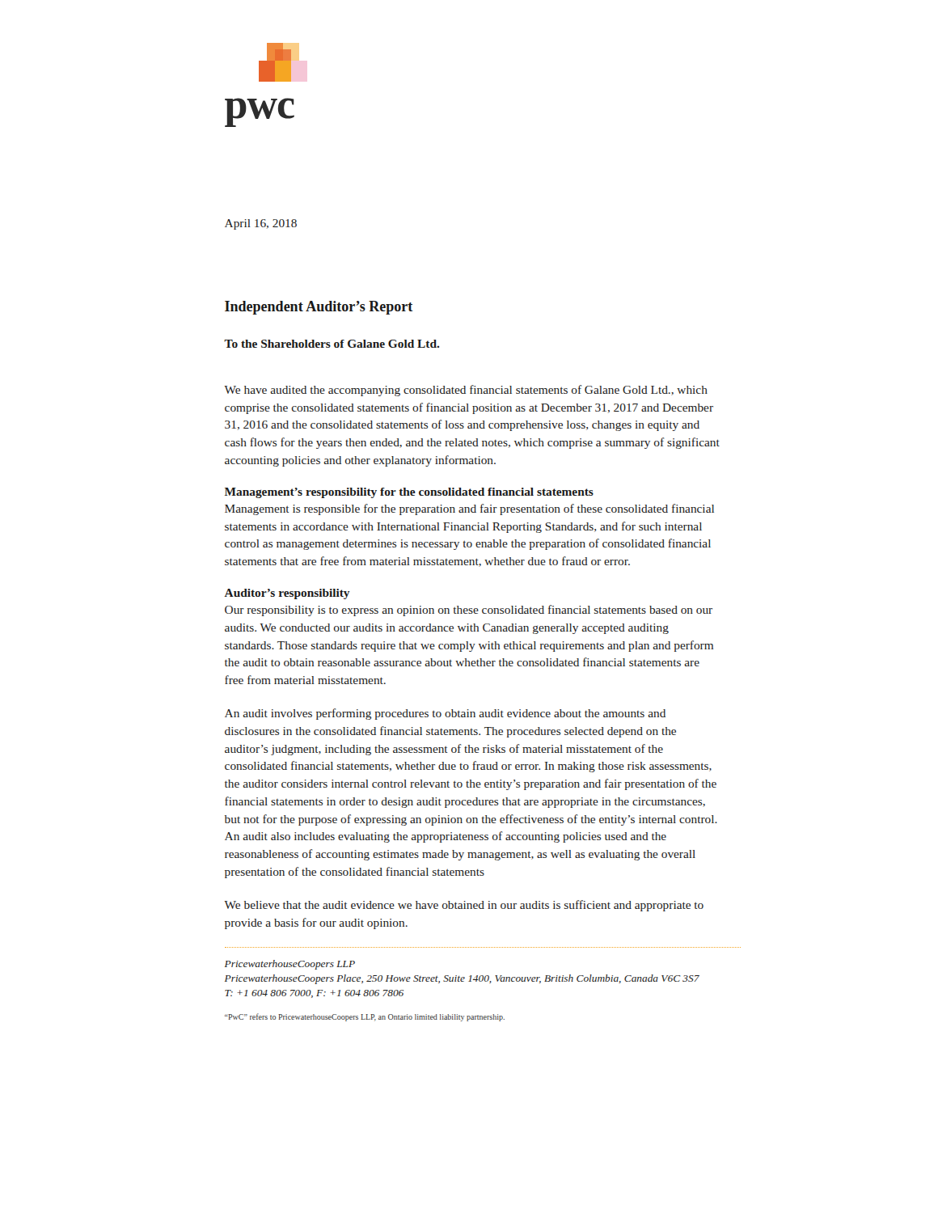pwc
April 16, 2018
Independent Auditor’s Report
To the Shareholders of Galane Gold Ltd.
We have audited the accompanying consolidated financial statements of Galane Gold Ltd., which comprise the consolidated statements of financial position as at December 31, 2017 and December 31, 2016 and the consolidated statements of loss and comprehensive loss, changes in equity and cash flows for the years then ended, and the related notes, which comprise a summary of significant accounting policies and other explanatory information.
Management’s responsibility for the consolidated financial statements
Management is responsible for the preparation and fair presentation of these consolidated financial statements in accordance with International Financial Reporting Standards, and for such internal control as management determines is necessary to enable the preparation of consolidated financial statements that are free from material misstatement, whether due to fraud or error.
Auditor’s responsibility
Our responsibility is to express an opinion on these consolidated financial statements based on our audits. We conducted our audits in accordance with Canadian generally accepted auditing standards. Those standards require that we comply with ethical requirements and plan and perform the audit to obtain reasonable assurance about whether the consolidated financial statements are free from material misstatement.
An audit involves performing procedures to obtain audit evidence about the amounts and disclosures in the consolidated financial statements. The procedures selected depend on the auditor’s judgment, including the assessment of the risks of material misstatement of the consolidated financial statements, whether due to fraud or error. In making those risk assessments, the auditor considers internal control relevant to the entity’s preparation and fair presentation of the financial statements in order to design audit procedures that are appropriate in the circumstances, but not for the purpose of expressing an opinion on the effectiveness of the entity’s internal control. An audit also includes evaluating the appropriateness of accounting policies used and the reasonableness of accounting estimates made by management, as well as evaluating the overall presentation of the consolidated financial statements
We believe that the audit evidence we have obtained in our audits is sufficient and appropriate to provide a basis for our audit opinion.
PricewaterhouseCoopers LLP
PricewaterhouseCoopers Place, 250 Howe Street, Suite 1400, Vancouver, British Columbia, Canada V6C 3S7
T: +1 604 806 7000, F: +1 604 806 7806
“PwC” refers to PricewaterhouseCoopers LLP, an Ontario limited liability partnership.